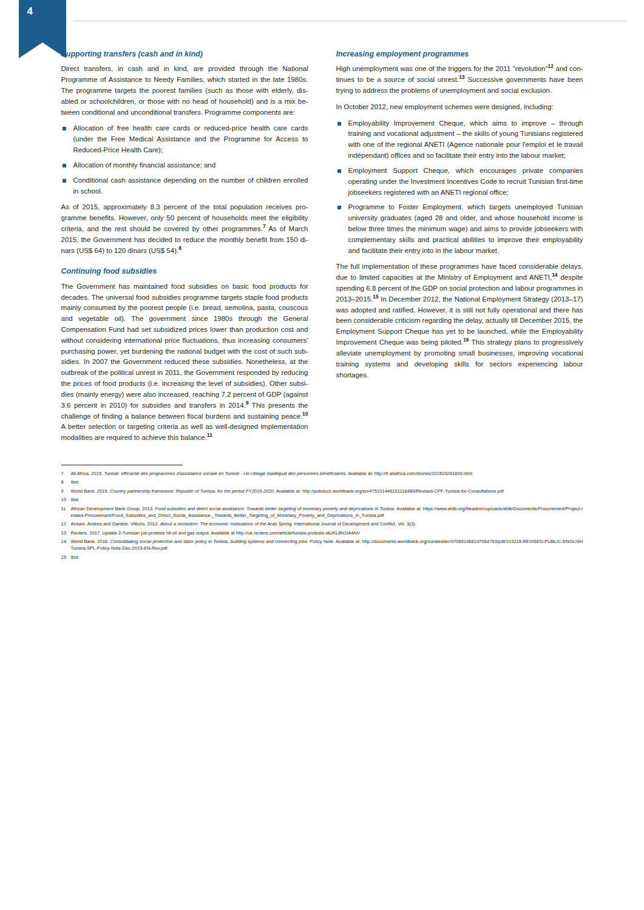4
Supporting transfers (cash and in kind)
Direct transfers, in cash and in kind, are provided through the National Programme of Assistance to Needy Families, which started in the late 1980s. The programme targets the poorest families (such as those with elderly, disabled or schoolchildren, or those with no head of household) and is a mix between conditional and unconditional transfers. Programme components are:
Allocation of free health care cards or reduced-price health care cards (under the Free Medical Assistance and the Programme for Access to Reduced-Price Health Care);
Allocation of monthly financial assistance; and
Conditional cash assistance depending on the number of children enrolled in school.
As of 2015, approximately 8.3 percent of the total population receives programme benefits. However, only 50 percent of households meet the eligibility criteria, and the rest should be covered by other programmes.7 As of March 2015, the Government has decided to reduce the monthly benefit from 150 dinars (US$ 64) to 120 dinars (US$ 54).8
Continuing food subsidies
The Government has maintained food subsidies on basic food products for decades. The universal food subsidies programme targets staple food products mainly consumed by the poorest people (i.e. bread, semolina, pasta, couscous and vegetable oil). The government since 1980s through the General Compensation Fund had set subsidized prices lower than production cost and without considering international price fluctuations, thus increasing consumers' purchasing power, yet burdening the national budget with the cost of such subsidies. In 2007 the Government reduced these subsidies. Nonetheless, at the outbreak of the political unrest in 2011, the Government responded by reducing the prices of food products (i.e. increasing the level of subsidies). Other subsidies (mainly energy) were also increased, reaching 7.2 percent of GDP (against 3.6 percent in 2010) for subsidies and transfers in 2014.9 This presents the challenge of finding a balance between fiscal burdens and sustaining peace.10 A better selection or targeting criteria as well as well-designed implementation modalities are required to achieve this balance.11
Increasing employment programmes
High unemployment was one of the triggers for the 2011 "revolution"12 and continues to be a source of social unrest.13 Successive governments have been trying to address the problems of unemployment and social exclusion.
In October 2012, new employment schemes were designed, including:
Employability Improvement Cheque, which aims to improve – through training and vocational adjustment – the skills of young Tunisians registered with one of the regional ANETI (Agence nationale pour l'emploi et le travail indépendant) offices and so facilitate their entry into the labour market;
Employment Support Cheque, which encourages private companies operating under the Investment Incentives Code to recruit Tunisian first-time jobseekers registered with an ANETI regional office;
Programme to Foster Employment, which targets unemployed Tunisian university graduates (aged 28 and older, and whose household income is below three times the minimum wage) and aims to provide jobseekers with complementary skills and practical abilities to improve their employability and facilitate their entry into in the labour market.
The full implementation of these programmes have faced considerable delays, due to limited capacities at the Ministry of Employment and ANETI,14 despite spending 6.8 percent of the GDP on social protection and labour programmes in 2013–2015.15 In December 2012, the National Employment Strategy (2013–17) was adopted and ratified. However, it is still not fully operational and there has been considerable criticism regarding the delay, actually till December 2015, the Employment Support Cheque has yet to be launched, while the Employability Improvement Cheque was being piloted.16 This strategy plans to progressively alleviate unemployment by promoting small businesses, improving vocational training systems and developing skills for sectors experiencing labour shortages.
7
All Africa. 2015. Tunisie: efficacité des programmes d'assistance sociale en Tunisie - Un ciblage inadéquat des personnes bénéficiaires. Available at: http://fr.allafrica.com/stories/201503241609.html
8
Ibid.
9
World Bank. 2015. Country partnership framework: Republic of Tunisia- for the period FY2016-2020. Available at: http://pubdocs.worldbank.org/en/475101446151118489/Revised-CPF-Tunisia-for-Consultations.pdf
10
Ibid.
11
African Development Bank Group. 2013. Food subsidies and direct social assistance: Towards better targeting of monetary poverty and deprivations in Tunisia. Available at: https://www.afdb.org/fileadmin/uploads/afdb/Documents/Procurement/Project-related-Procurement/Food_Subsidies_and_Direct_Social_Assistance-_Towards_Better_Targeting_of_Monetary_Poverty_and_Deprivations_in_Tunisia.pdf
12
Ansani, Andrea and Daniele, Vittorio. 2012. About a revolution: The economic motivations of the Arab Spring. International Journal of Development and Conflict, Vol. 3(3).
13
Reuters. 2017. Update 2-Tunisian job protests hit oil and gas output. Available at http://uk.reuters.com/article/tunisia-protests-idUKL8N1IA4NV
14
World Bank. 2016. Consolidating social protection and labor policy in Tunisia, building systems and connecting jobs. Policy Note. Available at: http://documents.worldbank.org/curated/en/970691468197064763/pdf/103218-REVISED-PUBLIC-ENGLISHTunisia-SPL-Policy-Note-Dec-2015-EN-Rev.pdf
15
Ibid.